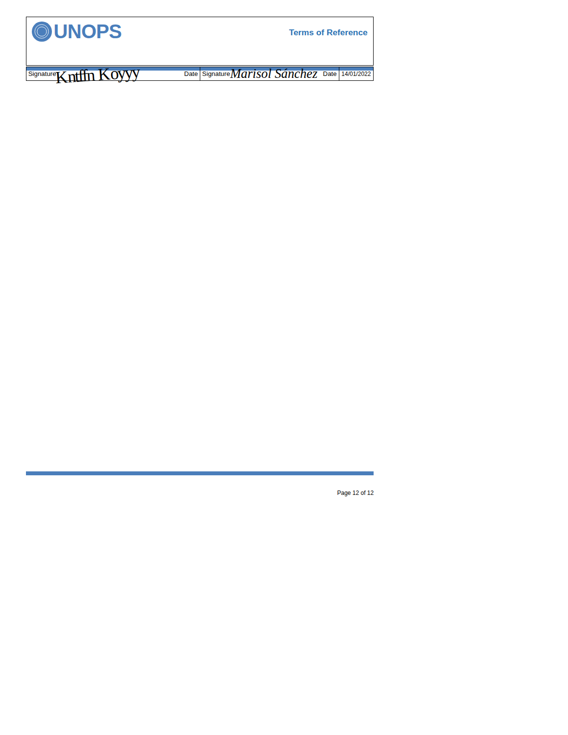UN OPS
Terms of Reference
Signature Kntffn Koyyy Date
Signature Marisol Sánchez Date 14/01/2022
Page 12 of 12